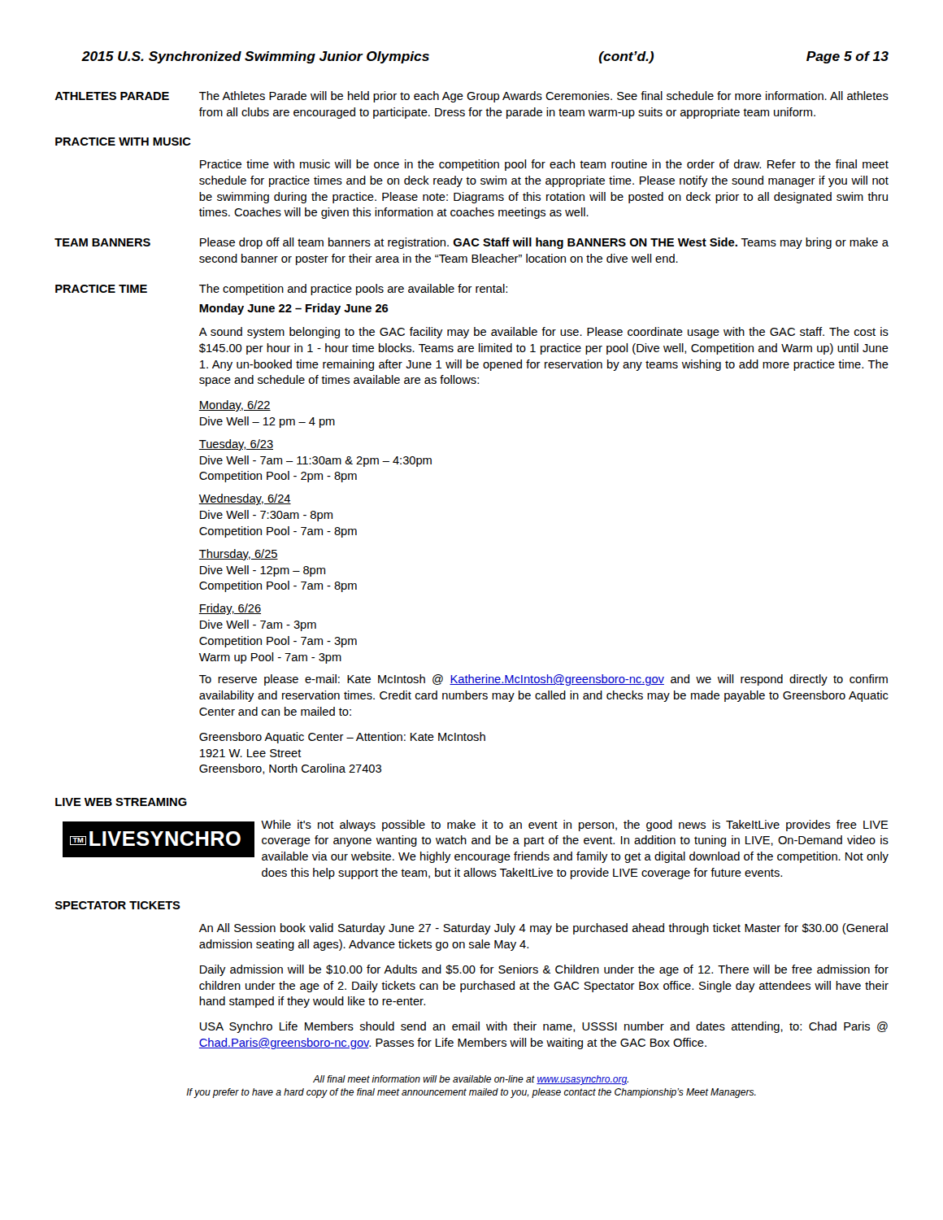2015 U.S. Synchronized Swimming Junior Olympics (cont’d.) Page 5 of 13
ATHLETES PARADE
The Athletes Parade will be held prior to each Age Group Awards Ceremonies. See final schedule for more information. All athletes from all clubs are encouraged to participate. Dress for the parade in team warm-up suits or appropriate team uniform.
PRACTICE WITH MUSIC
Practice time with music will be once in the competition pool for each team routine in the order of draw. Refer to the final meet schedule for practice times and be on deck ready to swim at the appropriate time. Please notify the sound manager if you will not be swimming during the practice. Please note: Diagrams of this rotation will be posted on deck prior to all designated swim thru times. Coaches will be given this information at coaches meetings as well.
TEAM BANNERS
Please drop off all team banners at registration. GAC Staff will hang BANNERS ON THE West Side. Teams may bring or make a second banner or poster for their area in the “Team Bleacher” location on the dive well end.
PRACTICE TIME
The competition and practice pools are available for rental:
Monday June 22 – Friday June 26
A sound system belonging to the GAC facility may be available for use. Please coordinate usage with the GAC staff. The cost is $145.00 per hour in 1 - hour time blocks. Teams are limited to 1 practice per pool (Dive well, Competition and Warm up) until June 1. Any un-booked time remaining after June 1 will be opened for reservation by any teams wishing to add more practice time. The space and schedule of times available are as follows:
Monday, 6/22
Dive Well – 12 pm – 4 pm
Tuesday, 6/23
Dive Well - 7am – 11:30am & 2pm – 4:30pm
Competition Pool - 2pm - 8pm
Wednesday, 6/24
Dive Well - 7:30am - 8pm
Competition Pool - 7am - 8pm
Thursday, 6/25
Dive Well - 12pm – 8pm
Competition Pool - 7am - 8pm
Friday, 6/26
Dive Well - 7am - 3pm
Competition Pool - 7am - 3pm
Warm up Pool - 7am - 3pm
To reserve please e-mail: Kate McIntosh @ Katherine.McIntosh@greensboro-nc.gov and we will respond directly to confirm availability and reservation times. Credit card numbers may be called in and checks may be made payable to Greensboro Aquatic Center and can be mailed to:
Greensboro Aquatic Center – Attention: Kate McIntosh
1921 W. Lee Street
Greensboro, North Carolina 27403
LIVE WEB STREAMING
TMLIVESYNCHRO
While it's not always possible to make it to an event in person, the good news is TakeItLive provides free LIVE coverage for anyone wanting to watch and be a part of the event. In addition to tuning in LIVE, On-Demand video is available via our website. We highly encourage friends and family to get a digital download of the competition. Not only does this help support the team, but it allows TakeItLive to provide LIVE coverage for future events.
SPECTATOR TICKETS
An All Session book valid Saturday June 27 - Saturday July 4 may be purchased ahead through ticket Master for $30.00 (General admission seating all ages). Advance tickets go on sale May 4.
Daily admission will be $10.00 for Adults and $5.00 for Seniors & Children under the age of 12. There will be free admission for children under the age of 2. Daily tickets can be purchased at the GAC Spectator Box office. Single day attendees will have their hand stamped if they would like to re-enter.
USA Synchro Life Members should send an email with their name, USSSI number and dates attending, to: Chad Paris @ Chad.Paris@greensboro-nc.gov. Passes for Life Members will be waiting at the GAC Box Office.
All final meet information will be available on-line at www.usasynchro.org.
If you prefer to have a hard copy of the final meet announcement mailed to you, please contact the Championship’s Meet Managers.